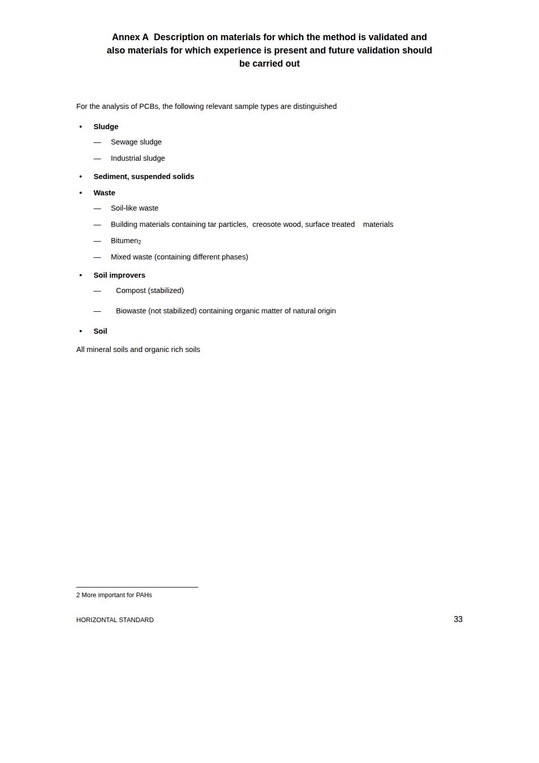Annex A Description on materials for which the method is validated and
also materials for which experience is present and future validation should
be carried out
For the analysis of PCBs, the following relevant sample types are distinguished
Sludge
Sewage sludge
Industrial sludge
Sediment, suspended solids
Waste
Soil-like waste
Building materials containing tar particles, creosote wood, surface treated materials
Bitumen2
Mixed waste (containing different phases)
Soil improvers
Compost (stabilized)
Biowaste (not stabilized) containing organic matter of natural origin
Soil
All mineral soils and organic rich soils
2 More important for PAHs
HORIZONTAL STANDARD 33